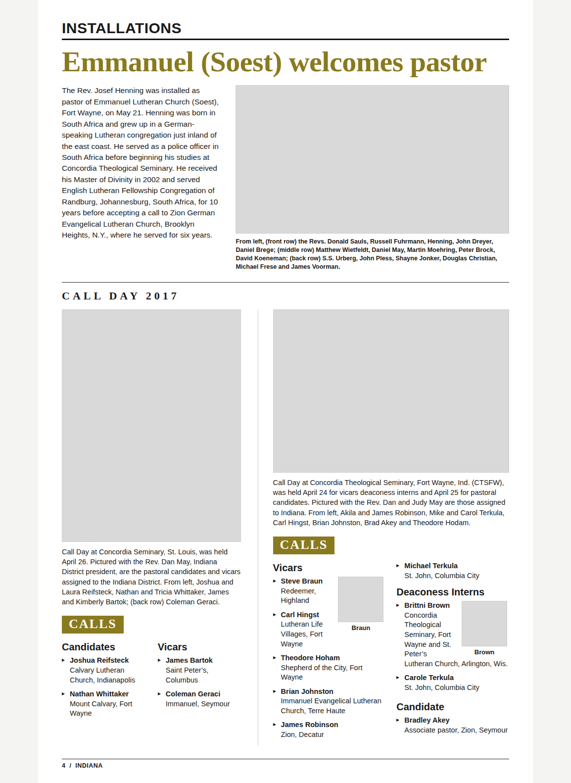Installations
Emmanuel (Soest) welcomes pastor
The Rev. Josef Henning was installed as pastor of Emmanuel Lutheran Church (Soest), Fort Wayne, on May 21. Henning was born in South Africa and grew up in a German-speaking Lutheran congregation just inland of the east coast. He served as a police officer in South Africa before beginning his studies at Concordia Theological Seminary. He received his Master of Divinity in 2002 and served English Lutheran Fellowship Congregation of Randburg, Johannesburg, South Africa, for 10 years before accepting a call to Zion German Evangelical Lutheran Church, Brooklyn Heights, N.Y., where he served for six years.
From left, (front row) the Revs. Donald Sauls, Russell Fuhrmann, Henning, John Dreyer, Daniel Brege; (middle row) Matthew Wietfeldt, Daniel May, Martin Moehring, Peter Brock, David Koeneman; (back row) S.S. Urberg, John Pless, Shayne Jonker, Douglas Christian, Michael Frese and James Voorman.
CALL DAY 2017
Call Day at Concordia Seminary, St. Louis, was held April 26. Pictured with the Rev. Dan May, Indiana District president, are the pastoral candidates and vicars assigned to the Indiana District. From left, Joshua and Laura Reifsteck, Nathan and Tricia Whittaker, James and Kimberly Bartok; (back row) Coleman Geraci.
CALLS
Candidates
Joshua Reifsteck Calvary Lutheran Church, Indianapolis
Nathan Whittaker Mount Calvary, Fort Wayne
Vicars
James Bartok Saint Peter’s, Columbus
Coleman Geraci Immanuel, Seymour
Call Day at Concordia Theological Seminary, Fort Wayne, Ind. (CTSFW), was held April 24 for vicars deaconess interns and April 25 for pastoral candidates. Pictured with the Rev. Dan and Judy May are those assigned to Indiana. From left, Akila and James Robinson, Mike and Carol Terkula, Carl Hingst, Brian Johnston, Brad Akey and Theodore Hodam.
CALLS
Vicars
Braun
Steve Braun Redeemer, Highland
Carl Hingst Lutheran Life Villages, Fort Wayne
Theodore Hoham Shepherd of the City, Fort Wayne
Brian Johnston Immanuel Evangelical Lutheran Church, Terre Haute
James Robinson Zion, Decatur
Michael Terkula St. John, Columbia City
Deaconess Interns
Brown
Brittni Brown Concordia Theological Seminary, Fort Wayne and St. Peter’s Lutheran Church, Arlington, Wis.
Carole Terkula St. John, Columbia City
Candidate
Bradley Akey Associate pastor, Zion, Seymour
4 / INDIANA